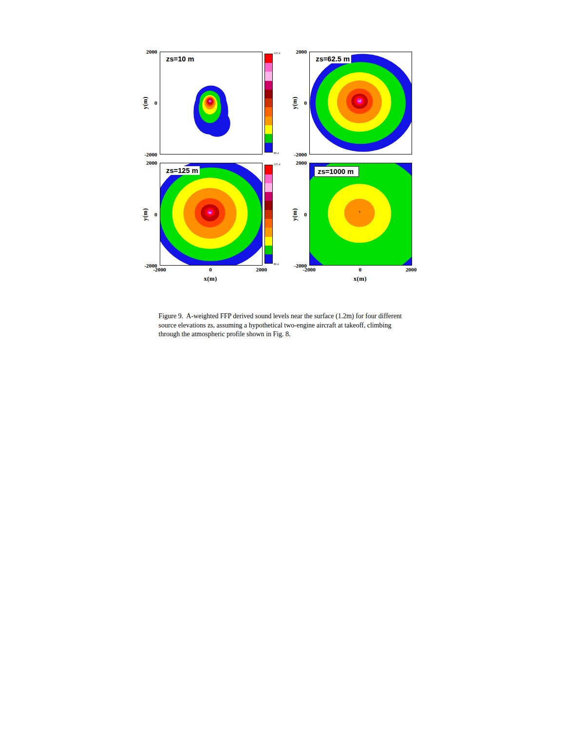2000 0 -2000 y(m)
zs=10 m
+
125 d 80 d
2000 0 -2000 y(m)
zs=62.5 m
+
2000 0 -2000 y(m)
zs=125 m
+
125 d 80 d
2000 0 -2000 y(m)
zs=1000 m
+
-2000 0 2000 x(m)
-2000 0 2000 x(m)
Figure 9. A-weighted FFP derived sound levels near the surface (1.2m) for four different source elevations zs, assuming a hypothetical two-engine aircraft at takeoff, climbing through the atmospheric profile shown in Fig. 8.